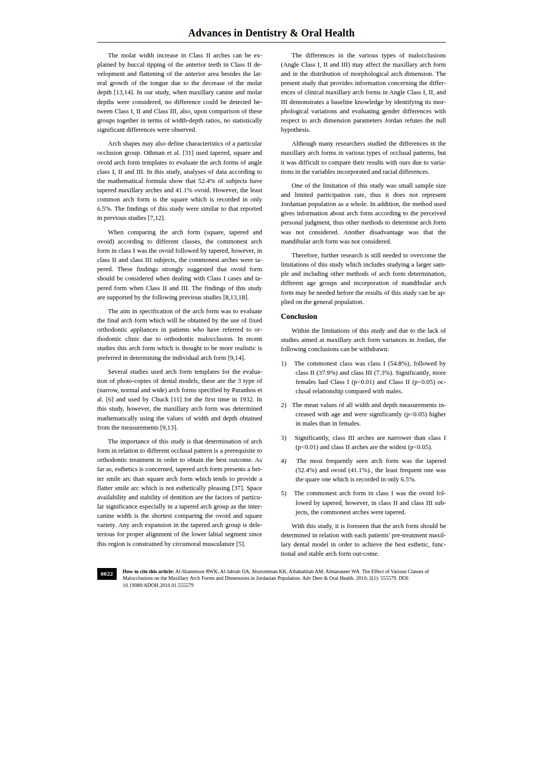Advances in Dentistry & Oral Health
The molar width increase in Class II arches can be explained by buccal tipping of the anterior teeth in Class II development and flattening of the anterior area besides the lateral growth of the tongue due to the decrease of the molar depth [13,14]. In our study, when maxillary canine and molar depths were considered, no difference could be detected between Class I, II and Class III, also, upon comparison of these groups together in terms of width-depth ratios, no statistically significant differences were observed.
Arch shapes may also define characteristics of a particular occlusion group. Othman et al. [31] used tapered, square and ovoid arch form templates to evaluate the arch forms of angle class I, II and III. In this study, analyses of data according to the mathematical formula show that 52.4% of subjects have tapered maxillary arches and 41.1% ovoid. However, the least common arch form is the square which is recorded in only 6.5%. The findings of this study were similar to that reported in previous studies [7,12].
When comparing the arch form (square, tapered and ovoid) according to different classes, the commonest arch form in class I was the ovoid followed by tapered, however, in class II and class III subjects, the commonest arches were tapered. These findings strongly suggested that ovoid form should be considered when dealing with Class I cases and tapered form when Class II and III. The findings of this study are supported by the following previous studies [8,13,18].
The aim in specification of the arch form was to evaluate the final arch form which will be obtained by the use of fixed orthodontic appliances in patients who have referred to orthodontic clinic due to orthodontic malocclusion. In recent studies this arch form which is thought to be more realistic is preferred in determining the individual arch form [9,14].
Several studies used arch form templates for the evaluation of photo-copies of dental models, these are the 3 type of (narrow, normal and wide) arch forms specified by Paranhos et al. [6] and used by Chuck [11] for the first time in 1932. In this study, however, the maxillary arch form was determined mathematically using the values of width and depth obtained from the measurements [9,13].
The importance of this study is that determination of arch form in relation to different occlusal pattern is a prerequisite to orthodontic treatment in order to obtain the best outcome. As far as, esthetics is concerned, tapered arch form presents a better smile arc than square arch form which tends to provide a flatter smile arc which is not esthetically pleasing [37]. Space availability and stability of dentition are the factors of particular significance especially in a tapered arch group as the intercanine width is the shortest comparing the ovoid and square variety. Any arch expansion in the tapered arch group is deleterious for proper alignment of the lower labial segment since this region is constrained by circumoral musculature [5].
The differences in the various types of malocclusions (Angle Class I, II and III) may affect the maxillary arch form and in the distribution of morphological arch dimension. The present study that provides information concerning the differences of clinical maxillary arch forms in Angle Class I, II, and III demonstrates a baseline knowledge by identifying its morphological variations and evaluating gender differences with respect to arch dimension parameters Jordan refutes the null hypothesis.
Although many researchers studied the differences in the maxillary arch forms in various types of occlusal patterns, but it was difficult to compare their results with ours due to variations in the variables incorporated and racial differences.
One of the limitation of this study was small sample size and limited participation rate, thus it does not represent Jordanian population as a whole. In addition, the method used gives information about arch form according to the perceived personal judgment, thus other methods to determine arch form was not considered. Another disadvantage was that the mandibular arch form was not considered.
Therefore, further research is still needed to overcome the limitations of this study which includes studying a larger sample and including other methods of arch form determination, different age groups and incorporation of mandibular arch form may be needed before the results of this study can be applied on the general population.
Conclusion
Within the limitations of this study and due to the lack of studies aimed at maxillary arch form variances in Jordan, the following conclusions can be withdrawn:
The commonest class was class I (54.8%), followed by class II (37.9%) and class III (7.3%). Significantly, more females had Class I (p<0.01) and Class II (p<0.05) occlusal relationship compared with males.
The mean values of all width and depth measurements increased with age and were significantly (p<0.05) higher in males than in females.
Significantly, class III arches are narrower than class I (p<0.01) and class II arches are the widest (p<0.05).
The most frequently seen arch form was the tapered (52.4%) and ovoid (41.1%)., the least frequent one was the quare one which is recorded in only 6.5%.
The commonest arch form in class I was the ovoid followed by tapered, however, in class II and class III subjects, the commonest arches were tapered.
With this study, it is foreseen that the arch form should be determined in relation with each patients' pre-treatment maxillary dental model in order to achieve the best esthetic, functional and stable arch form out-come.
0022 How to cite this article: Al-Shammout RWK, Al-Jabrah OA, Aburumman KK, Alhabahbah AM, Almanaseer WA. The Effect of Various Classes of Malocclusions on the Maxillary Arch Forms and Dimensions in Jordanian Population. Adv Dent & Oral Health. 2016; 2(1): 555579. DOI: 10.19080/ADOH.2016.01.555579